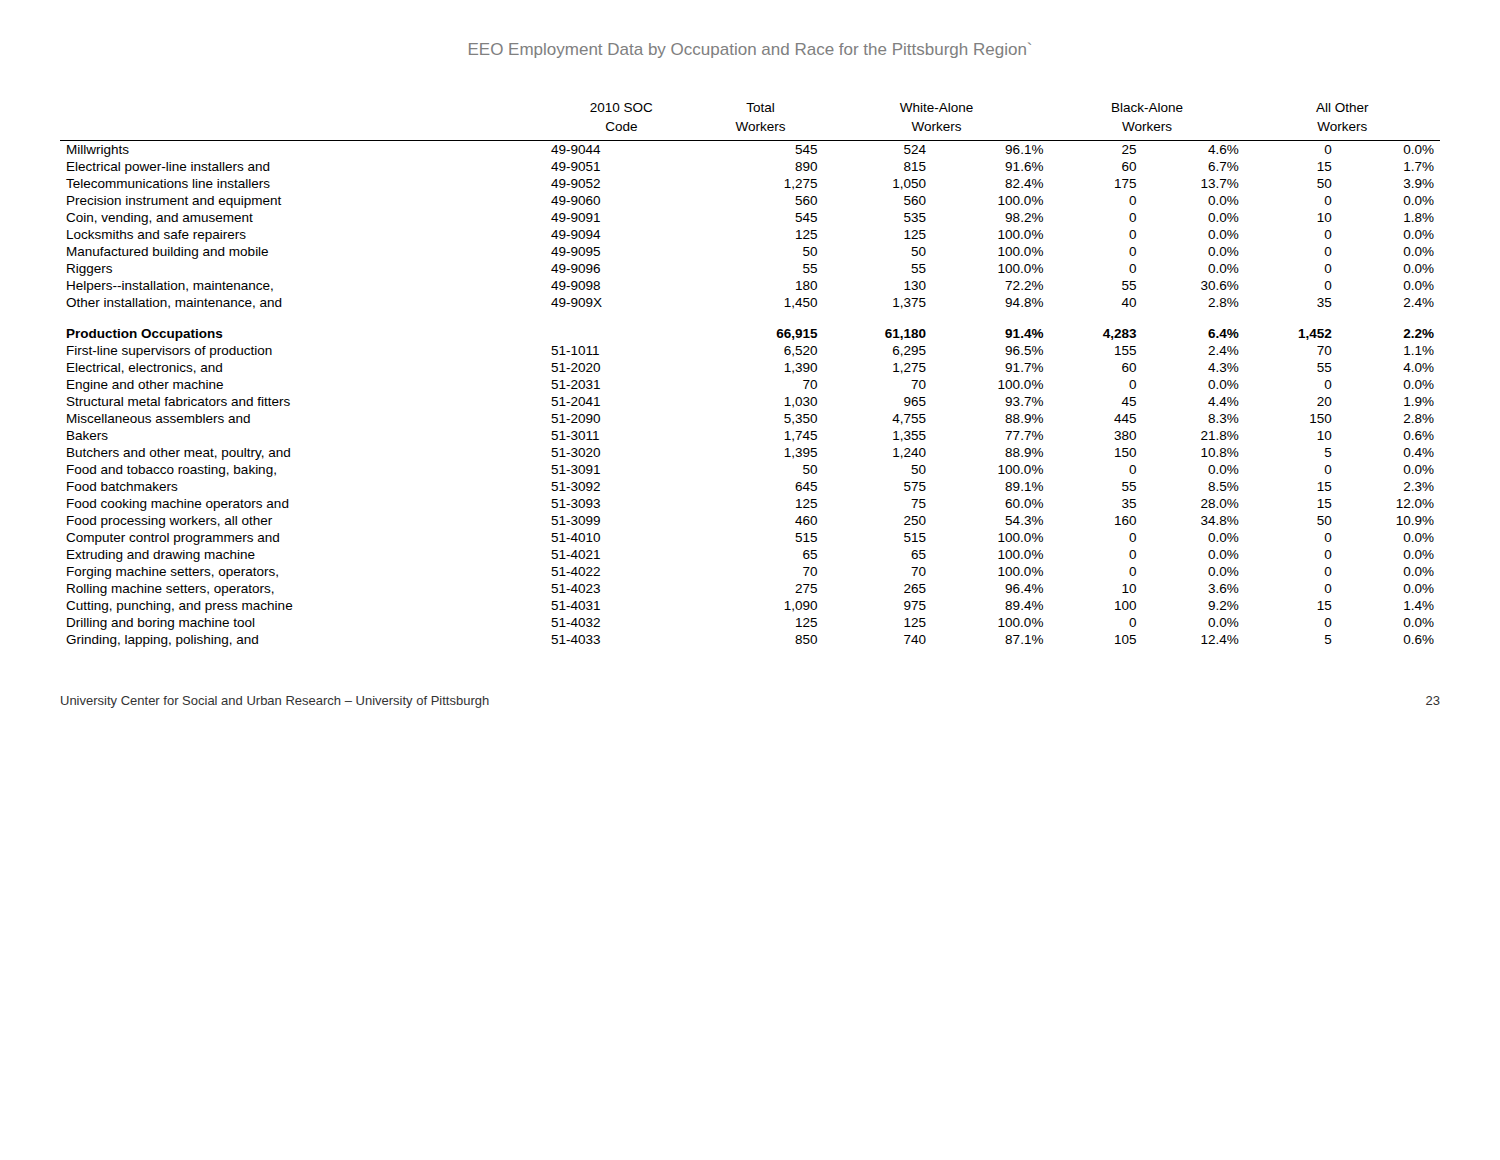EEO Employment Data by Occupation and Race for the Pittsburgh Region`
| | 2010 SOC | Total | White-Alone | Black-Alone | All Other |
| --- | --- | --- | --- | --- | --- |
| | Code | Workers | Workers | Workers | Workers |
| Millwrights | 49-9044 | 545 | 524 | 96.1% | 25 | 4.6% | 0 | 0.0% |
| Electrical power-line installers and | 49-9051 | 890 | 815 | 91.6% | 60 | 6.7% | 15 | 1.7% |
| Telecommunications line installers | 49-9052 | 1,275 | 1,050 | 82.4% | 175 | 13.7% | 50 | 3.9% |
| Precision instrument and equipment | 49-9060 | 560 | 560 | 100.0% | 0 | 0.0% | 0 | 0.0% |
| Coin, vending, and amusement | 49-9091 | 545 | 535 | 98.2% | 0 | 0.0% | 10 | 1.8% |
| Locksmiths and safe repairers | 49-9094 | 125 | 125 | 100.0% | 0 | 0.0% | 0 | 0.0% |
| Manufactured building and mobile | 49-9095 | 50 | 50 | 100.0% | 0 | 0.0% | 0 | 0.0% |
| Riggers | 49-9096 | 55 | 55 | 100.0% | 0 | 0.0% | 0 | 0.0% |
| Helpers--installation, maintenance, | 49-9098 | 180 | 130 | 72.2% | 55 | 30.6% | 0 | 0.0% |
| Other installation, maintenance, and | 49-909X | 1,450 | 1,375 | 94.8% | 40 | 2.8% | 35 | 2.4% |
| Production Occupations | | 66,915 | 61,180 | 91.4% | 4,283 | 6.4% | 1,452 | 2.2% |
| First-line supervisors of production | 51-1011 | 6,520 | 6,295 | 96.5% | 155 | 2.4% | 70 | 1.1% |
| Electrical, electronics, and | 51-2020 | 1,390 | 1,275 | 91.7% | 60 | 4.3% | 55 | 4.0% |
| Engine and other machine | 51-2031 | 70 | 70 | 100.0% | 0 | 0.0% | 0 | 0.0% |
| Structural metal fabricators and fitters | 51-2041 | 1,030 | 965 | 93.7% | 45 | 4.4% | 20 | 1.9% |
| Miscellaneous assemblers and | 51-2090 | 5,350 | 4,755 | 88.9% | 445 | 8.3% | 150 | 2.8% |
| Bakers | 51-3011 | 1,745 | 1,355 | 77.7% | 380 | 21.8% | 10 | 0.6% |
| Butchers and other meat, poultry, and | 51-3020 | 1,395 | 1,240 | 88.9% | 150 | 10.8% | 5 | 0.4% |
| Food and tobacco roasting, baking, | 51-3091 | 50 | 50 | 100.0% | 0 | 0.0% | 0 | 0.0% |
| Food batchmakers | 51-3092 | 645 | 575 | 89.1% | 55 | 8.5% | 15 | 2.3% |
| Food cooking machine operators and | 51-3093 | 125 | 75 | 60.0% | 35 | 28.0% | 15 | 12.0% |
| Food processing workers, all other | 51-3099 | 460 | 250 | 54.3% | 160 | 34.8% | 50 | 10.9% |
| Computer control programmers and | 51-4010 | 515 | 515 | 100.0% | 0 | 0.0% | 0 | 0.0% |
| Extruding and drawing machine | 51-4021 | 65 | 65 | 100.0% | 0 | 0.0% | 0 | 0.0% |
| Forging machine setters, operators, | 51-4022 | 70 | 70 | 100.0% | 0 | 0.0% | 0 | 0.0% |
| Rolling machine setters, operators, | 51-4023 | 275 | 265 | 96.4% | 10 | 3.6% | 0 | 0.0% |
| Cutting, punching, and press machine | 51-4031 | 1,090 | 975 | 89.4% | 100 | 9.2% | 15 | 1.4% |
| Drilling and boring machine tool | 51-4032 | 125 | 125 | 100.0% | 0 | 0.0% | 0 | 0.0% |
| Grinding, lapping, polishing, and | 51-4033 | 850 | 740 | 87.1% | 105 | 12.4% | 5 | 0.6% |
University Center for Social and Urban Research – University of Pittsburgh 23